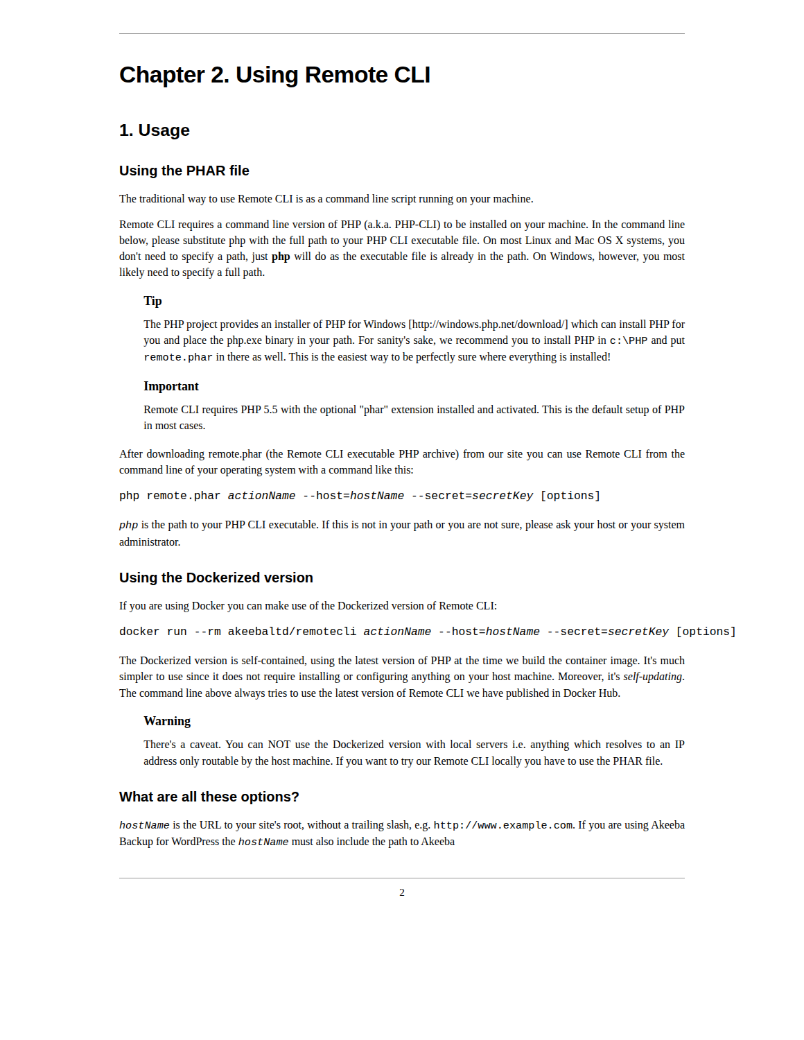Chapter 2. Using Remote CLI
1. Usage
Using the PHAR file
The traditional way to use Remote CLI is as a command line script running on your machine.
Remote CLI requires a command line version of PHP (a.k.a. PHP-CLI) to be installed on your machine. In the command line below, please substitute php with the full path to your PHP CLI executable file. On most Linux and Mac OS X systems, you don't need to specify a path, just php will do as the executable file is already in the path. On Windows, however, you most likely need to specify a full path.
Tip
The PHP project provides an installer of PHP for Windows [http://windows.php.net/download/] which can install PHP for you and place the php.exe binary in your path. For sanity's sake, we recommend you to install PHP in c:\PHP and put remote.phar in there as well. This is the easiest way to be perfectly sure where everything is installed!
Important
Remote CLI requires PHP 5.5 with the optional "phar" extension installed and activated. This is the default setup of PHP in most cases.
After downloading remote.phar (the Remote CLI executable PHP archive) from our site you can use Remote CLI from the command line of your operating system with a command like this:
php remote.phar actionName --host=hostName --secret=secretKey [options]
php is the path to your PHP CLI executable. If this is not in your path or you are not sure, please ask your host or your system administrator.
Using the Dockerized version
If you are using Docker you can make use of the Dockerized version of Remote CLI:
docker run --rm akeebaltd/remotecli actionName --host=hostName --secret=secretKey [options]
The Dockerized version is self-contained, using the latest version of PHP at the time we build the container image. It's much simpler to use since it does not require installing or configuring anything on your host machine. Moreover, it's self-updating. The command line above always tries to use the latest version of Remote CLI we have published in Docker Hub.
Warning
There's a caveat. You can NOT use the Dockerized version with local servers i.e. anything which resolves to an IP address only routable by the host machine. If you want to try our Remote CLI locally you have to use the PHAR file.
What are all these options?
hostName is the URL to your site's root, without a trailing slash, e.g. http://www.example.com. If you are using Akeeba Backup for WordPress the hostName must also include the path to Akeeba
2